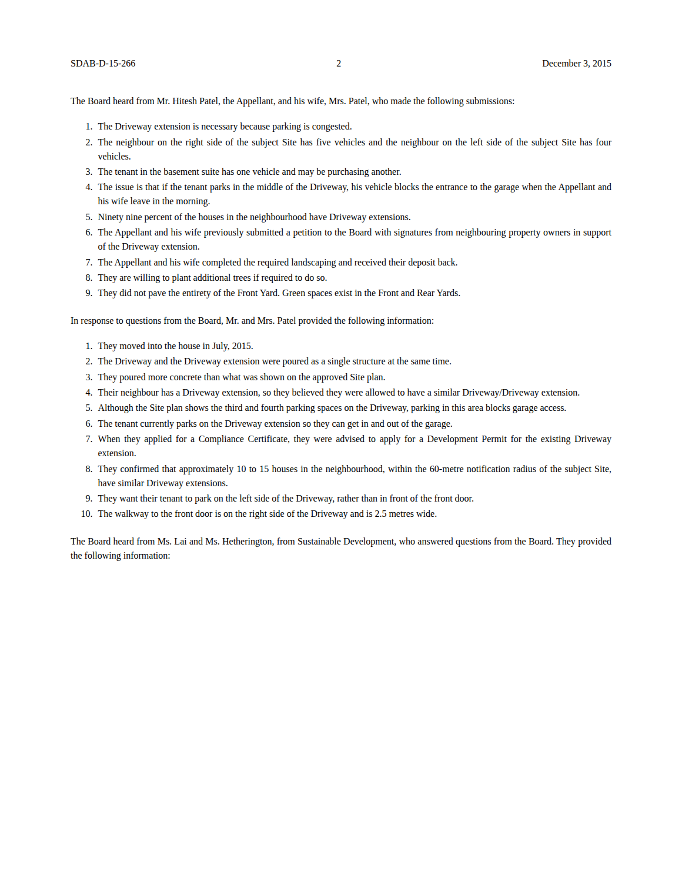SDAB-D-15-266
2
December 3, 2015
The Board heard from Mr. Hitesh Patel, the Appellant, and his wife, Mrs. Patel, who made the following submissions:
The Driveway extension is necessary because parking is congested.
The neighbour on the right side of the subject Site has five vehicles and the neighbour on the left side of the subject Site has four vehicles.
The tenant in the basement suite has one vehicle and may be purchasing another.
The issue is that if the tenant parks in the middle of the Driveway, his vehicle blocks the entrance to the garage when the Appellant and his wife leave in the morning.
Ninety nine percent of the houses in the neighbourhood have Driveway extensions.
The Appellant and his wife previously submitted a petition to the Board with signatures from neighbouring property owners in support of the Driveway extension.
The Appellant and his wife completed the required landscaping and received their deposit back.
They are willing to plant additional trees if required to do so.
They did not pave the entirety of the Front Yard. Green spaces exist in the Front and Rear Yards.
In response to questions from the Board, Mr. and Mrs. Patel provided the following information:
They moved into the house in July, 2015.
The Driveway and the Driveway extension were poured as a single structure at the same time.
They poured more concrete than what was shown on the approved Site plan.
Their neighbour has a Driveway extension, so they believed they were allowed to have a similar Driveway/Driveway extension.
Although the Site plan shows the third and fourth parking spaces on the Driveway, parking in this area blocks garage access.
The tenant currently parks on the Driveway extension so they can get in and out of the garage.
When they applied for a Compliance Certificate, they were advised to apply for a Development Permit for the existing Driveway extension.
They confirmed that approximately 10 to 15 houses in the neighbourhood, within the 60-metre notification radius of the subject Site, have similar Driveway extensions.
They want their tenant to park on the left side of the Driveway, rather than in front of the front door.
The walkway to the front door is on the right side of the Driveway and is 2.5 metres wide.
The Board heard from Ms. Lai and Ms. Hetherington, from Sustainable Development, who answered questions from the Board. They provided the following information: